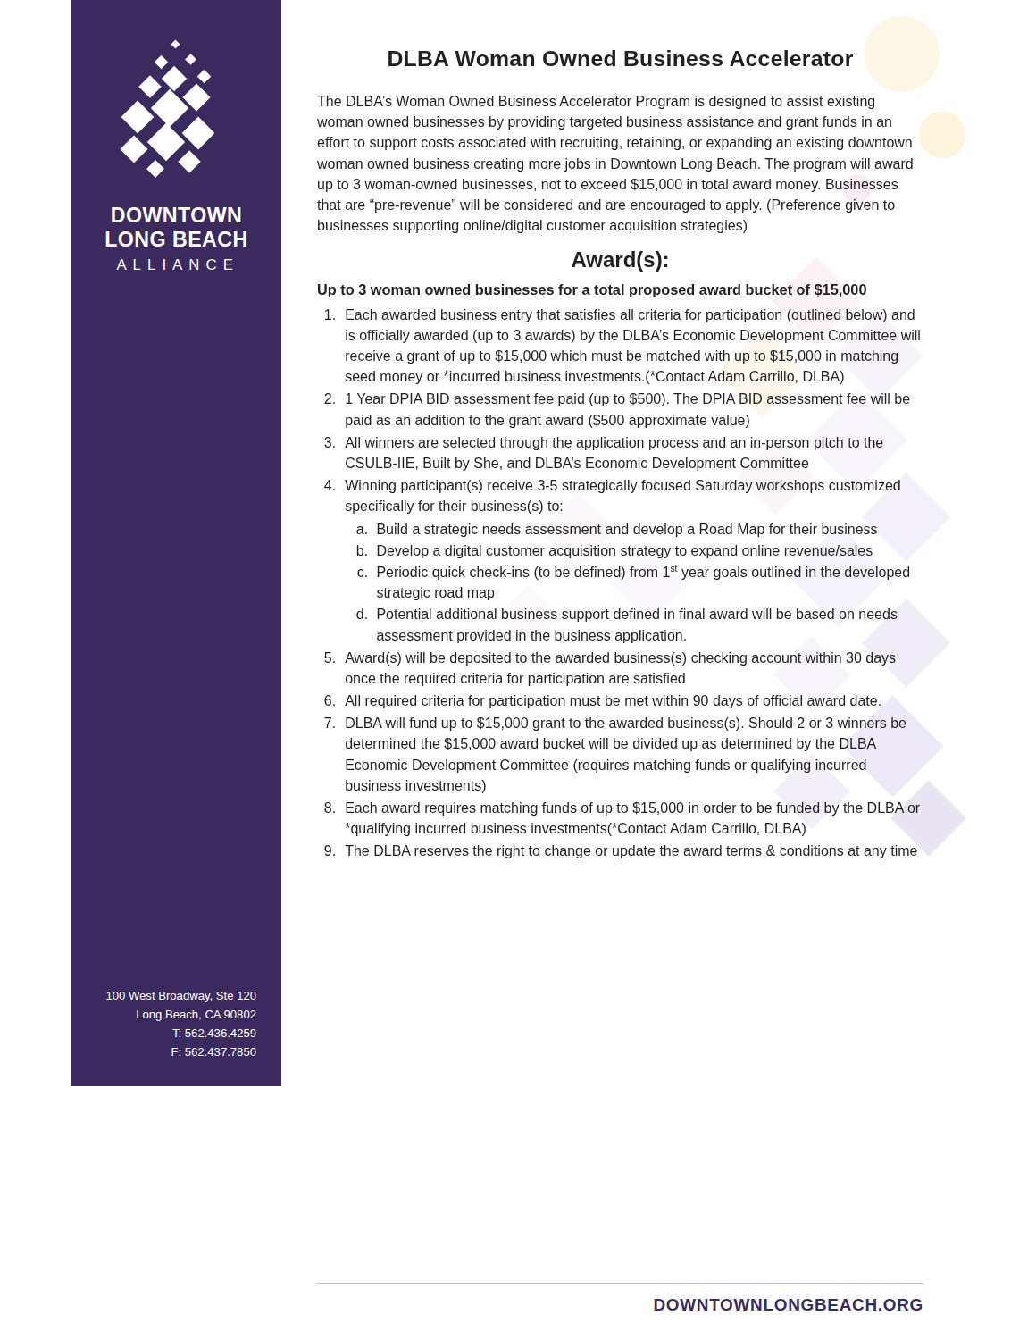Downtown
Long Beach Alliance
100 West Broadway, Ste 120
Long Beach, CA 90802
T: 562.436.4259
F: 562.437.7850
DLBA Woman Owned Business Accelerator
The DLBA’s Woman Owned Business Accelerator Program is designed to assist existing woman owned businesses by providing targeted business assistance and grant funds in an effort to support costs associated with recruiting, retaining, or expanding an existing downtown woman owned business creating more jobs in Downtown Long Beach. The program will award up to 3 woman-owned businesses, not to exceed $15,000 in total award money. Businesses that are “pre-revenue” will be considered and are encouraged to apply. (Preference given to businesses supporting online/digital customer acquisition strategies)
Award(s):
Up to 3 woman owned businesses for a total proposed award bucket of $15,000
Each awarded business entry that satisfies all criteria for participation (outlined below) and is officially awarded (up to 3 awards) by the DLBA’s Economic Development Committee will receive a grant of up to $15,000 which must be matched with up to $15,000 in matching seed money or *incurred business investments.(*Contact Adam Carrillo, DLBA)
1 Year DPIA BID assessment fee paid (up to $500). The DPIA BID assessment fee will be paid as an addition to the grant award ($500 approximate value)
All winners are selected through the application process and an in-person pitch to the CSULB-IIE, Built by She, and DLBA’s Economic Development Committee
Winning participant(s) receive 3-5 strategically focused Saturday workshops customized specifically for their business(s) to:
Build a strategic needs assessment and develop a Road Map for their business
Develop a digital customer acquisition strategy to expand online revenue/sales
Periodic quick check-ins (to be defined) from 1st year goals outlined in the developed strategic road map
Potential additional business support defined in final award will be based on needs assessment provided in the business application.
Award(s) will be deposited to the awarded business(s) checking account within 30 days once the required criteria for participation are satisfied
All required criteria for participation must be met within 90 days of official award date.
DLBA will fund up to $15,000 grant to the awarded business(s). Should 2 or 3 winners be determined the $15,000 award bucket will be divided up as determined by the DLBA Economic Development Committee (requires matching funds or qualifying incurred business investments)
Each award requires matching funds of up to $15,000 in order to be funded by the DLBA or *qualifying incurred business investments(*Contact Adam Carrillo, DLBA)
The DLBA reserves the right to change or update the award terms & conditions at any time
DOWNTOWNLONGBEACH.ORG